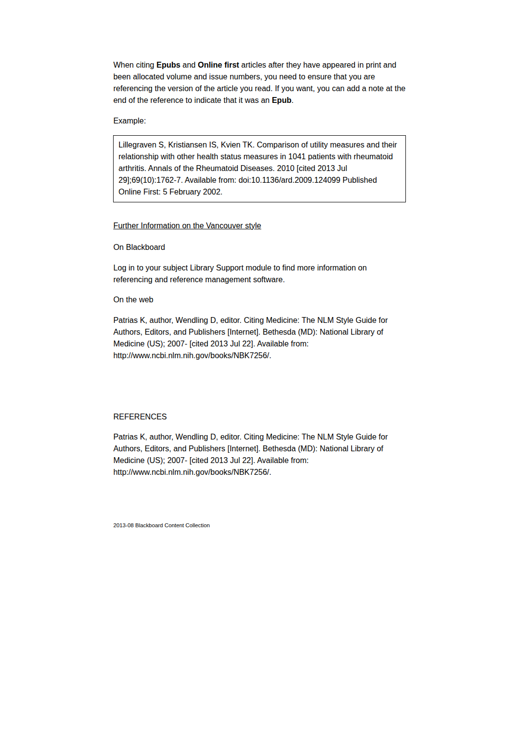When citing Epubs and Online first articles after they have appeared in print and been allocated volume and issue numbers, you need to ensure that you are referencing the version of the article you read. If you want, you can add a note at the end of the reference to indicate that it was an Epub.
Example:
Lillegraven S, Kristiansen IS, Kvien TK. Comparison of utility measures and their relationship with other health status measures in 1041 patients with rheumatoid arthritis. Annals of the Rheumatoid Diseases. 2010 [cited 2013 Jul 29];69(10):1762-7. Available from: doi:10.1136/ard.2009.124099 Published Online First: 5 February 2002.
Further Information on the Vancouver style
On Blackboard
Log in to your subject Library Support module to find more information on referencing and reference management software.
On the web
Patrias K, author, Wendling D, editor. Citing Medicine: The NLM Style Guide for Authors, Editors, and Publishers [Internet]. Bethesda (MD): National Library of Medicine (US); 2007- [cited 2013 Jul 22]. Available from: http://www.ncbi.nlm.nih.gov/books/NBK7256/.
REFERENCES
Patrias K, author, Wendling D, editor. Citing Medicine: The NLM Style Guide for Authors, Editors, and Publishers [Internet]. Bethesda (MD): National Library of Medicine (US); 2007- [cited 2013 Jul 22]. Available from: http://www.ncbi.nlm.nih.gov/books/NBK7256/.
2013-08 Blackboard Content Collection